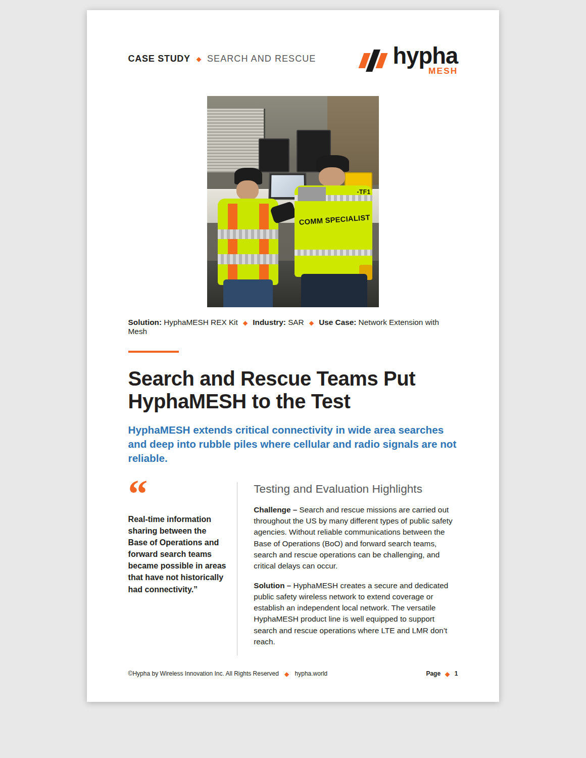CASE STUDY ◆ SEARCH AND RESCUE
hypha MESH
-TF1
COMM SPECIALIST
Solution: HyphaMESH REX Kit ◆ Industry: SAR ◆ Use Case: Network Extension with Mesh
Search and Rescue Teams Put HyphaMESH to the Test
HyphaMESH extends critical connectivity in wide area searches and deep into rubble piles where cellular and radio signals are not reliable.
“
Real-time information sharing between the Base of Operations and forward search teams became possible in areas that have not historically had connectivity.”
Testing and Evaluation Highlights
Challenge – Search and rescue missions are carried out throughout the US by many different types of public safety agencies. Without reliable communications between the Base of Operations (BoO) and forward search teams, search and rescue operations can be challenging, and critical delays can occur.
Solution – HyphaMESH creates a secure and dedicated public safety wireless network to extend coverage or establish an independent local network. The versatile HyphaMESH product line is well equipped to support search and rescue operations where LTE and LMR don’t reach.
©Hypha by Wireless Innovation Inc. All Rights Reserved ◆ hypha.world
Page ◆ 1